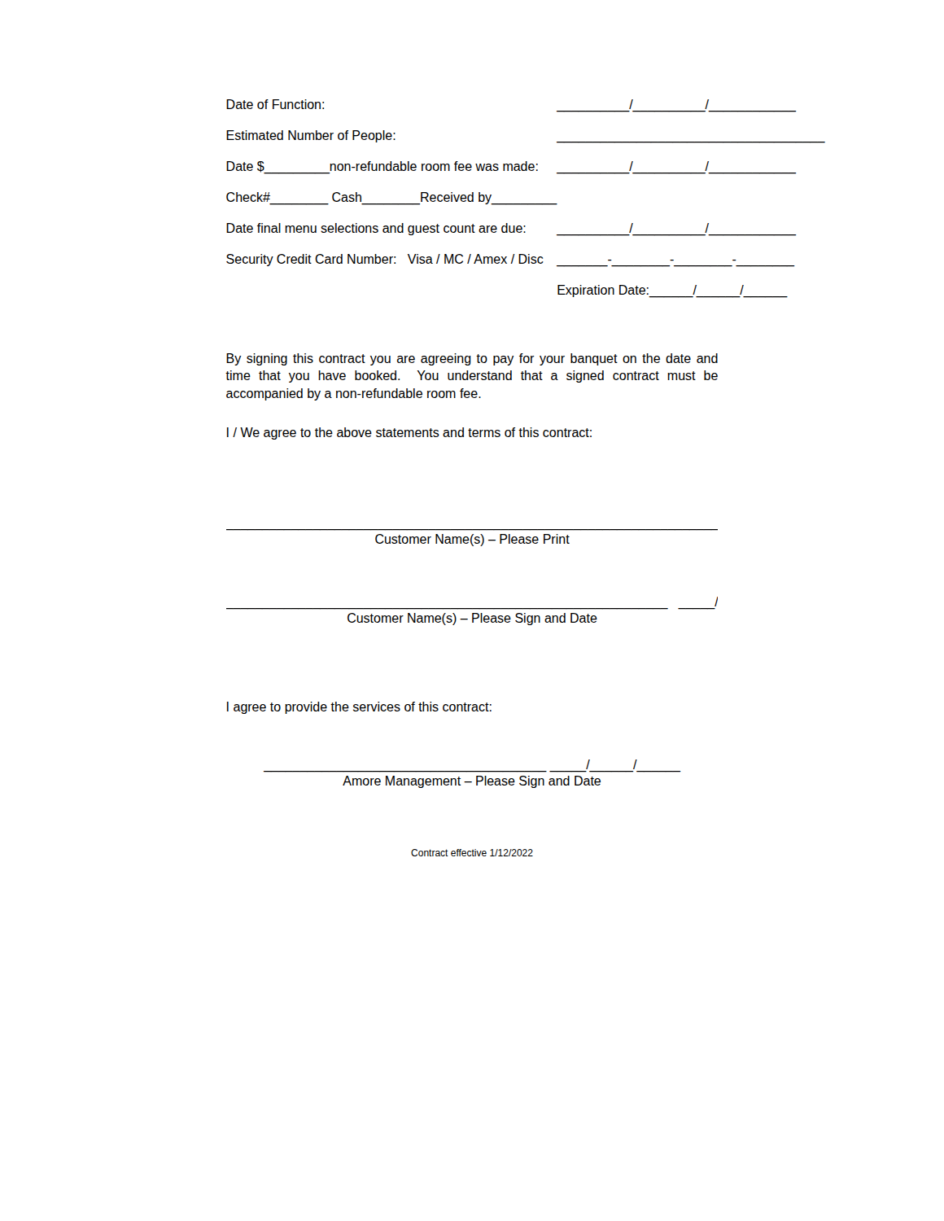| Date of Function: | __________/__________/____________ |
| Estimated Number of People: | _____________________________________ |
| Date $_________non-refundable room fee was made: | __________/__________/____________ |
| Check#________ Cash________Received by_________ | |
| Date final menu selections and guest count are due: | __________/__________/____________ |
| Security Credit Card Number: Visa / MC / Amex / Disc | _______-________-________-________ |
| | Expiration Date:______/______/______ |
By signing this contract you are agreeing to pay for your banquet on the date and time that you have booked. You understand that a signed contract must be accompanied by a non-refundable room fee.
I / We agree to the above statements and terms of this contract:
_______________________________________________________________________________________
Customer Name(s) – Please Print
_____________________________________________________________ _____/______/______
Customer Name(s) – Please Sign and Date
I agree to provide the services of this contract:
_______________________________________ _____/______/______
Amore Management – Please Sign and Date
Contract effective 1/12/2022